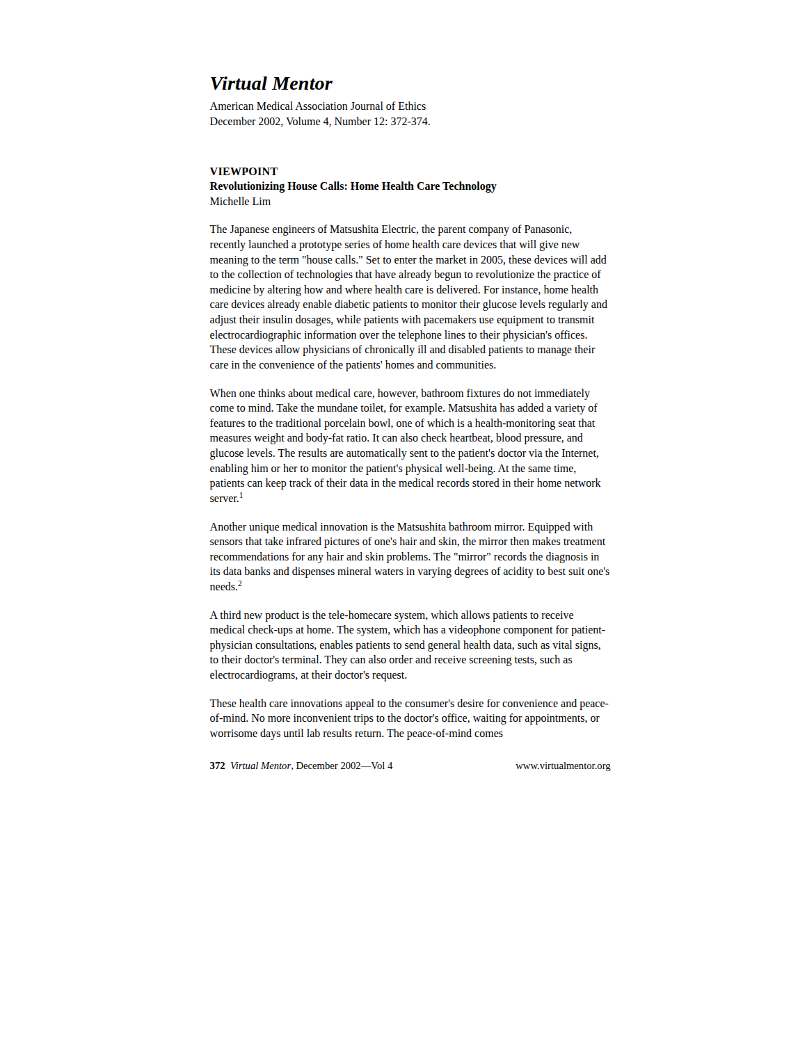Virtual Mentor
American Medical Association Journal of Ethics
December 2002, Volume 4, Number 12: 372-374.
VIEWPOINT
Revolutionizing House Calls: Home Health Care Technology
Michelle Lim
The Japanese engineers of Matsushita Electric, the parent company of Panasonic, recently launched a prototype series of home health care devices that will give new meaning to the term "house calls." Set to enter the market in 2005, these devices will add to the collection of technologies that have already begun to revolutionize the practice of medicine by altering how and where health care is delivered. For instance, home health care devices already enable diabetic patients to monitor their glucose levels regularly and adjust their insulin dosages, while patients with pacemakers use equipment to transmit electrocardiographic information over the telephone lines to their physician's offices. These devices allow physicians of chronically ill and disabled patients to manage their care in the convenience of the patients' homes and communities.
When one thinks about medical care, however, bathroom fixtures do not immediately come to mind. Take the mundane toilet, for example. Matsushita has added a variety of features to the traditional porcelain bowl, one of which is a health-monitoring seat that measures weight and body-fat ratio. It can also check heartbeat, blood pressure, and glucose levels. The results are automatically sent to the patient's doctor via the Internet, enabling him or her to monitor the patient's physical well-being. At the same time, patients can keep track of their data in the medical records stored in their home network server.1
Another unique medical innovation is the Matsushita bathroom mirror. Equipped with sensors that take infrared pictures of one's hair and skin, the mirror then makes treatment recommendations for any hair and skin problems. The "mirror" records the diagnosis in its data banks and dispenses mineral waters in varying degrees of acidity to best suit one's needs.2
A third new product is the tele-homecare system, which allows patients to receive medical check-ups at home. The system, which has a videophone component for patient-physician consultations, enables patients to send general health data, such as vital signs, to their doctor's terminal. They can also order and receive screening tests, such as electrocardiograms, at their doctor's request.
These health care innovations appeal to the consumer's desire for convenience and peace-of-mind. No more inconvenient trips to the doctor's office, waiting for appointments, or worrisome days until lab results return. The peace-of-mind comes
372 Virtual Mentor, December 2002—Vol 4 www.virtualmentor.org